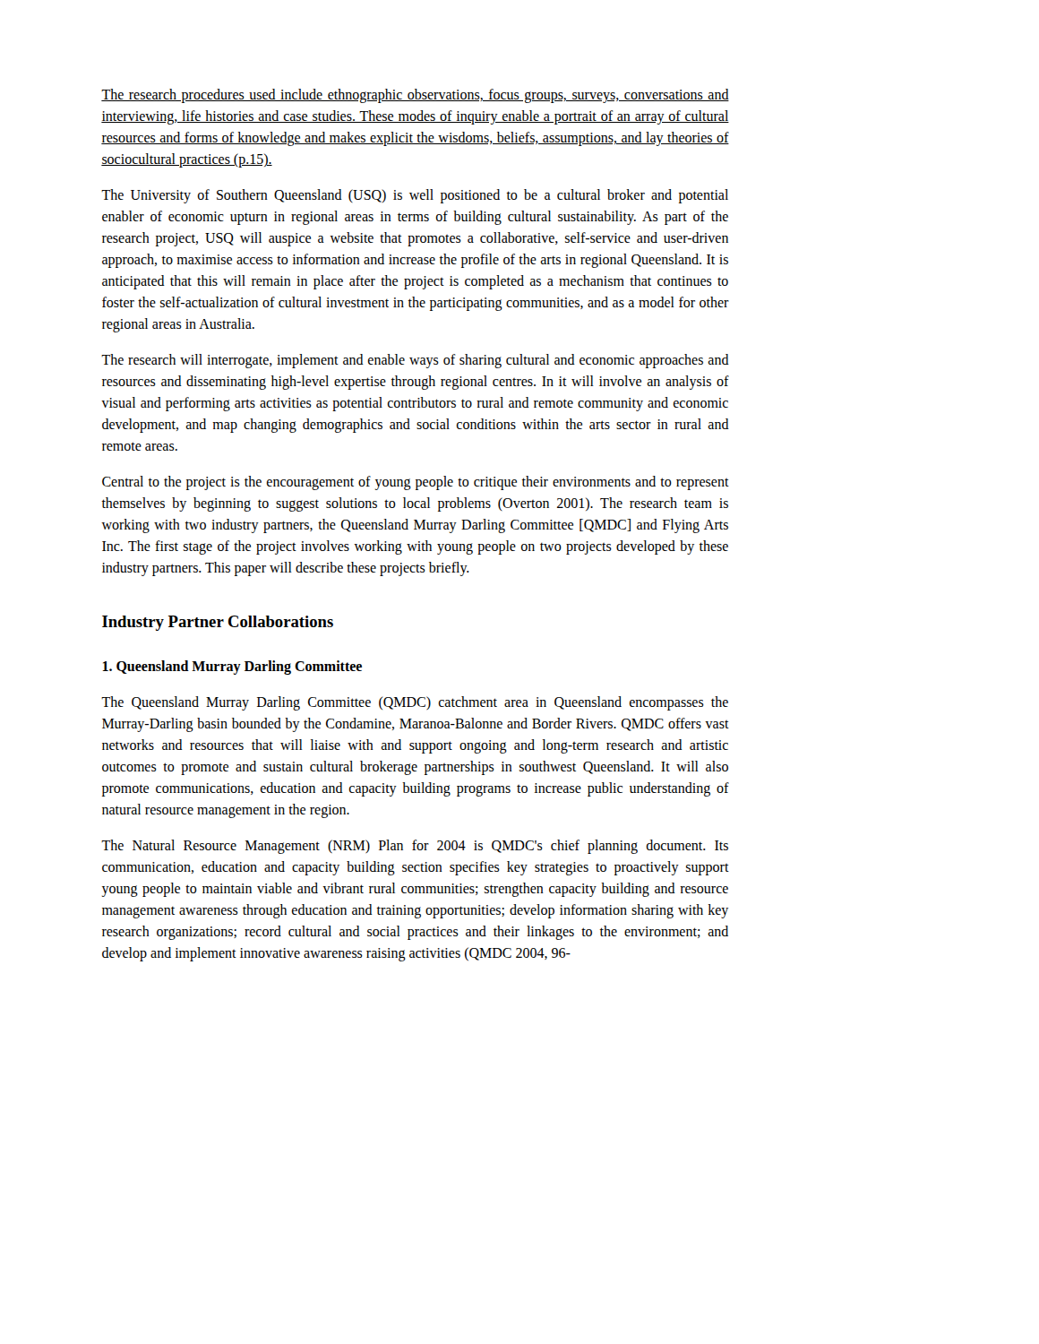The research procedures used include ethnographic observations, focus groups, surveys, conversations and interviewing, life histories and case studies. These modes of inquiry enable a portrait of an array of cultural resources and forms of knowledge and makes explicit the wisdoms, beliefs, assumptions, and lay theories of sociocultural practices (p.15).
The University of Southern Queensland (USQ) is well positioned to be a cultural broker and potential enabler of economic upturn in regional areas in terms of building cultural sustainability. As part of the research project, USQ will auspice a website that promotes a collaborative, self-service and user-driven approach, to maximise access to information and increase the profile of the arts in regional Queensland. It is anticipated that this will remain in place after the project is completed as a mechanism that continues to foster the self-actualization of cultural investment in the participating communities, and as a model for other regional areas in Australia.
The research will interrogate, implement and enable ways of sharing cultural and economic approaches and resources and disseminating high-level expertise through regional centres. In it will involve an analysis of visual and performing arts activities as potential contributors to rural and remote community and economic development, and map changing demographics and social conditions within the arts sector in rural and remote areas.
Central to the project is the encouragement of young people to critique their environments and to represent themselves by beginning to suggest solutions to local problems (Overton 2001). The research team is working with two industry partners, the Queensland Murray Darling Committee [QMDC] and Flying Arts Inc. The first stage of the project involves working with young people on two projects developed by these industry partners. This paper will describe these projects briefly.
Industry Partner Collaborations
1. Queensland Murray Darling Committee
The Queensland Murray Darling Committee (QMDC) catchment area in Queensland encompasses the Murray-Darling basin bounded by the Condamine, Maranoa-Balonne and Border Rivers. QMDC offers vast networks and resources that will liaise with and support ongoing and long-term research and artistic outcomes to promote and sustain cultural brokerage partnerships in southwest Queensland. It will also promote communications, education and capacity building programs to increase public understanding of natural resource management in the region.
The Natural Resource Management (NRM) Plan for 2004 is QMDC's chief planning document. Its communication, education and capacity building section specifies key strategies to proactively support young people to maintain viable and vibrant rural communities; strengthen capacity building and resource management awareness through education and training opportunities; develop information sharing with key research organizations; record cultural and social practices and their linkages to the environment; and develop and implement innovative awareness raising activities (QMDC 2004, 96-